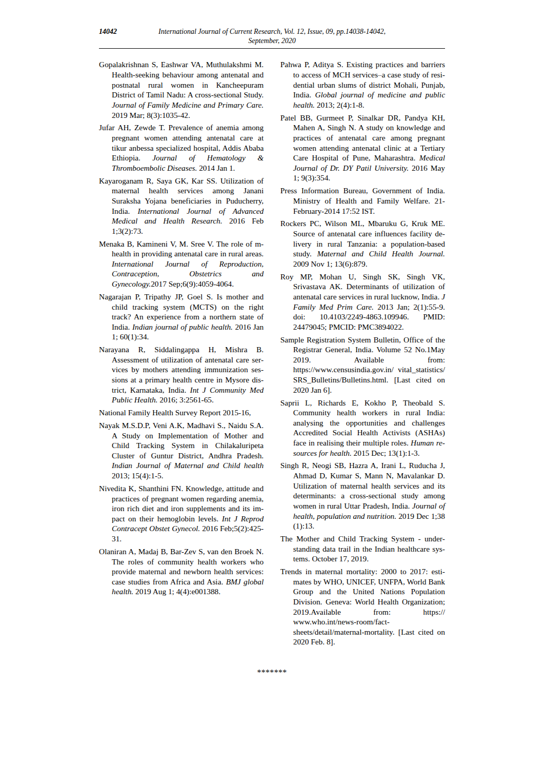14042 International Journal of Current Research, Vol. 12, Issue, 09, pp.14038-14042, September, 2020
Gopalakrishnan S, Eashwar VA, Muthulakshmi M. Health-seeking behaviour among antenatal and postnatal rural women in Kancheepuram District of Tamil Nadu: A cross-sectional Study. Journal of Family Medicine and Primary Care. 2019 Mar; 8(3):1035-42.
Jufar AH, Zewde T. Prevalence of anemia among pregnant women attending antenatal care at tikur anbessa specialized hospital, Addis Ababa Ethiopia. Journal of Hematology & Thromboembolic Diseases. 2014 Jan 1.
Kayaroganam R, Saya GK, Kar SS. Utilization of maternal health services among Janani Suraksha Yojana beneficiaries in Puducherry, India. International Journal of Advanced Medical and Health Research. 2016 Feb 1;3(2):73.
Menaka B, Kamineni V, M. Sree V. The role of m-health in providing antenatal care in rural areas. International Journal of Reproduction, Contraception, Obstetrics and Gynecology. 2017 Sep;6(9):4059-4064.
Nagarajan P, Tripathy JP, Goel S. Is mother and child tracking system (MCTS) on the right track? An experience from a northern state of India. Indian journal of public health. 2016 Jan 1; 60(1):34.
Narayana R, Siddalingappa H, Mishra B. Assessment of utilization of antenatal care services by mothers attending immunization sessions at a primary health centre in Mysore district, Karnataka, India. Int J Community Med Public Health. 2016; 3:2561-65.
National Family Health Survey Report 2015-16,
Nayak M.S.D.P, Veni A.K, Madhavi S., Naidu S.A. A Study on Implementation of Mother and Child Tracking System in Chilakaluripeta Cluster of Guntur District, Andhra Pradesh. Indian Journal of Maternal and Child health 2013; 15(4):1-5.
Nivedita K, Shanthini FN. Knowledge, attitude and practices of pregnant women regarding anemia, iron rich diet and iron supplements and its impact on their hemoglobin levels. Int J Reprod Contracept Obstet Gynecol. 2016 Feb;5(2):425-31.
Olaniran A, Madaj B, Bar-Zev S, van den Broek N. The roles of community health workers who provide maternal and newborn health services: case studies from Africa and Asia. BMJ global health. 2019 Aug 1; 4(4):e001388.
Pahwa P, Aditya S. Existing practices and barriers to access of MCH services–a case study of residential urban slums of district Mohali, Punjab, India. Global journal of medicine and public health. 2013; 2(4):1-8.
Patel BB, Gurmeet P, Sinalkar DR, Pandya KH, Mahen A, Singh N. A study on knowledge and practices of antenatal care among pregnant women attending antenatal clinic at a Tertiary Care Hospital of Pune, Maharashtra. Medical Journal of Dr. DY Patil University. 2016 May 1; 9(3):354.
Press Information Bureau, Government of India. Ministry of Health and Family Welfare. 21-February-2014 17:52 IST.
Rockers PC, Wilson ML, Mbaruku G, Kruk ME. Source of antenatal care influences facility delivery in rural Tanzania: a population-based study. Maternal and Child Health Journal. 2009 Nov 1; 13(6):879.
Roy MP, Mohan U, Singh SK, Singh VK, Srivastava AK. Determinants of utilization of antenatal care services in rural lucknow, India. J Family Med Prim Care. 2013 Jan; 2(1):55-9. doi: 10.4103/2249-4863.109946. PMID: 24479045; PMCID: PMC3894022.
Sample Registration System Bulletin, Office of the Registrar General, India. Volume 52 No.1May 2019. Available from: https://www.censusindia.gov.in/ vital_statistics/ SRS_Bulletins/Bulletins.html. [Last cited on 2020 Jan 6].
Saprii L, Richards E, Kokho P, Theobald S. Community health workers in rural India: analysing the opportunities and challenges Accredited Social Health Activists (ASHAs) face in realising their multiple roles. Human resources for health. 2015 Dec; 13(1):1-3.
Singh R, Neogi SB, Hazra A, Irani L, Ruducha J, Ahmad D, Kumar S, Mann N, Mavalankar D. Utilization of maternal health services and its determinants: a cross-sectional study among women in rural Uttar Pradesh, India. Journal of health, population and nutrition. 2019 Dec 1;38 (1):13.
The Mother and Child Tracking System - understanding data trail in the Indian healthcare systems. October 17, 2019.
Trends in maternal mortality: 2000 to 2017: estimates by WHO, UNICEF, UNFPA, World Bank Group and the United Nations Population Division. Geneva: World Health Organization; 2019.Available from: https:// www.who.int/news-room/fact-sheets/detail/maternal-mortality. [Last cited on 2020 Feb. 8].
*******